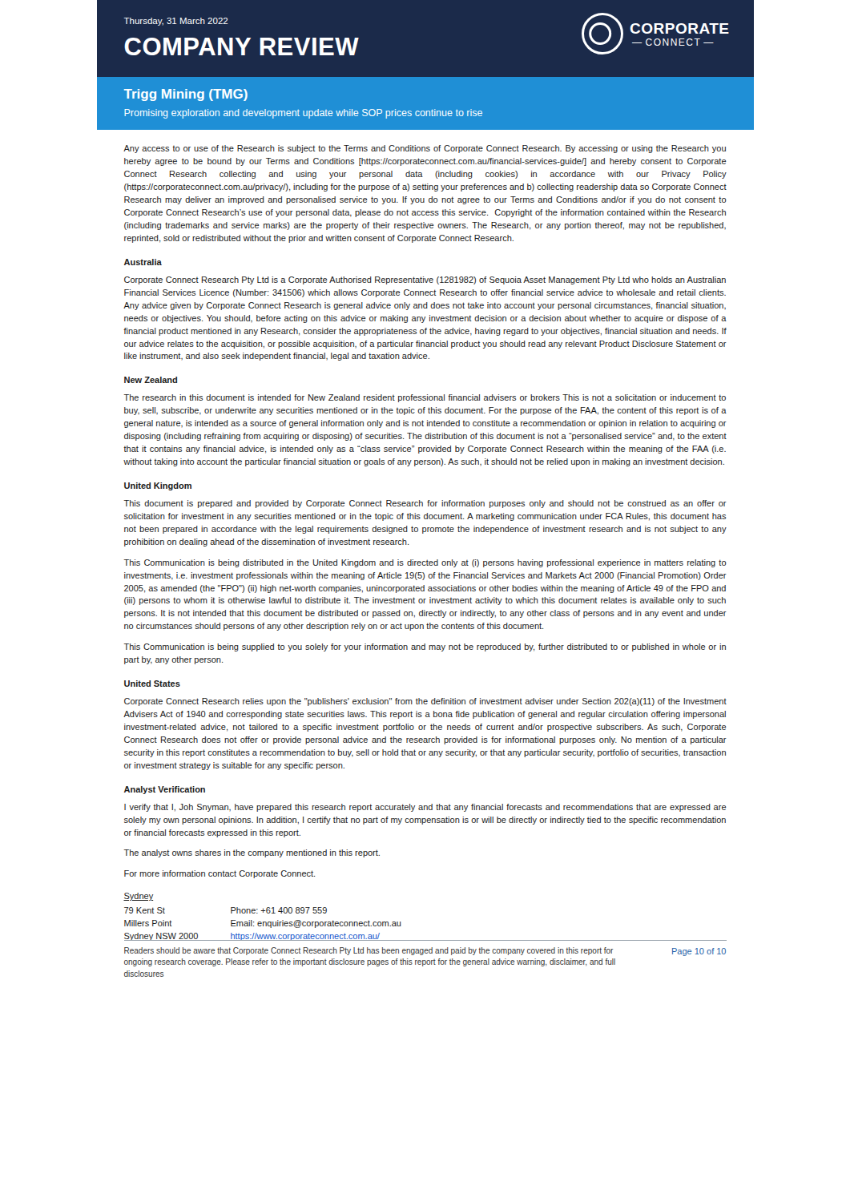Thursday, 31 March 2022
COMPANY REVIEW
CORPORATE CONNECT
Trigg Mining (TMG)
Promising exploration and development update while SOP prices continue to rise
Any access to or use of the Research is subject to the Terms and Conditions of Corporate Connect Research. By accessing or using the Research you hereby agree to be bound by our Terms and Conditions [https://corporateconnect.com.au/financial-services-guide/] and hereby consent to Corporate Connect Research collecting and using your personal data (including cookies) in accordance with our Privacy Policy (https://corporateconnect.com.au/privacy/), including for the purpose of a) setting your preferences and b) collecting readership data so Corporate Connect Research may deliver an improved and personalised service to you. If you do not agree to our Terms and Conditions and/or if you do not consent to Corporate Connect Research’s use of your personal data, please do not access this service. Copyright of the information contained within the Research (including trademarks and service marks) are the property of their respective owners. The Research, or any portion thereof, may not be republished, reprinted, sold or redistributed without the prior and written consent of Corporate Connect Research.
Australia
Corporate Connect Research Pty Ltd is a Corporate Authorised Representative (1281982) of Sequoia Asset Management Pty Ltd who holds an Australian Financial Services Licence (Number: 341506) which allows Corporate Connect Research to offer financial service advice to wholesale and retail clients. Any advice given by Corporate Connect Research is general advice only and does not take into account your personal circumstances, financial situation, needs or objectives. You should, before acting on this advice or making any investment decision or a decision about whether to acquire or dispose of a financial product mentioned in any Research, consider the appropriateness of the advice, having regard to your objectives, financial situation and needs. If our advice relates to the acquisition, or possible acquisition, of a particular financial product you should read any relevant Product Disclosure Statement or like instrument, and also seek independent financial, legal and taxation advice.
New Zealand
The research in this document is intended for New Zealand resident professional financial advisers or brokers This is not a solicitation or inducement to buy, sell, subscribe, or underwrite any securities mentioned or in the topic of this document. For the purpose of the FAA, the content of this report is of a general nature, is intended as a source of general information only and is not intended to constitute a recommendation or opinion in relation to acquiring or disposing (including refraining from acquiring or disposing) of securities. The distribution of this document is not a “personalised service” and, to the extent that it contains any financial advice, is intended only as a “class service” provided by Corporate Connect Research within the meaning of the FAA (i.e. without taking into account the particular financial situation or goals of any person). As such, it should not be relied upon in making an investment decision.
United Kingdom
This document is prepared and provided by Corporate Connect Research for information purposes only and should not be construed as an offer or solicitation for investment in any securities mentioned or in the topic of this document. A marketing communication under FCA Rules, this document has not been prepared in accordance with the legal requirements designed to promote the independence of investment research and is not subject to any prohibition on dealing ahead of the dissemination of investment research.
This Communication is being distributed in the United Kingdom and is directed only at (i) persons having professional experience in matters relating to investments, i.e. investment professionals within the meaning of Article 19(5) of the Financial Services and Markets Act 2000 (Financial Promotion) Order 2005, as amended (the "FPO") (ii) high net-worth companies, unincorporated associations or other bodies within the meaning of Article 49 of the FPO and (iii) persons to whom it is otherwise lawful to distribute it. The investment or investment activity to which this document relates is available only to such persons. It is not intended that this document be distributed or passed on, directly or indirectly, to any other class of persons and in any event and under no circumstances should persons of any other description rely on or act upon the contents of this document.
This Communication is being supplied to you solely for your information and may not be reproduced by, further distributed to or published in whole or in part by, any other person.
United States
Corporate Connect Research relies upon the "publishers' exclusion" from the definition of investment adviser under Section 202(a)(11) of the Investment Advisers Act of 1940 and corresponding state securities laws. This report is a bona fide publication of general and regular circulation offering impersonal investment-related advice, not tailored to a specific investment portfolio or the needs of current and/or prospective subscribers. As such, Corporate Connect Research does not offer or provide personal advice and the research provided is for informational purposes only. No mention of a particular security in this report constitutes a recommendation to buy, sell or hold that or any security, or that any particular security, portfolio of securities, transaction or investment strategy is suitable for any specific person.
Analyst Verification
I verify that I, Joh Snyman, have prepared this research report accurately and that any financial forecasts and recommendations that are expressed are solely my own personal opinions. In addition, I certify that no part of my compensation is or will be directly or indirectly tied to the specific recommendation or financial forecasts expressed in this report.
The analyst owns shares in the company mentioned in this report.
For more information contact Corporate Connect.
Sydney
| 79 Kent St | Phone: +61 400 897 559 |
| Millers Point | Email: enquiries@corporateconnect.com.au |
| Sydney NSW 2000 | https://www.corporateconnect.com.au/ |
Readers should be aware that Corporate Connect Research Pty Ltd has been engaged and paid by the company covered in this report for ongoing research coverage. Please refer to the important disclosure pages of this report for the general advice warning, disclaimer, and full disclosures
Page 10 of 10